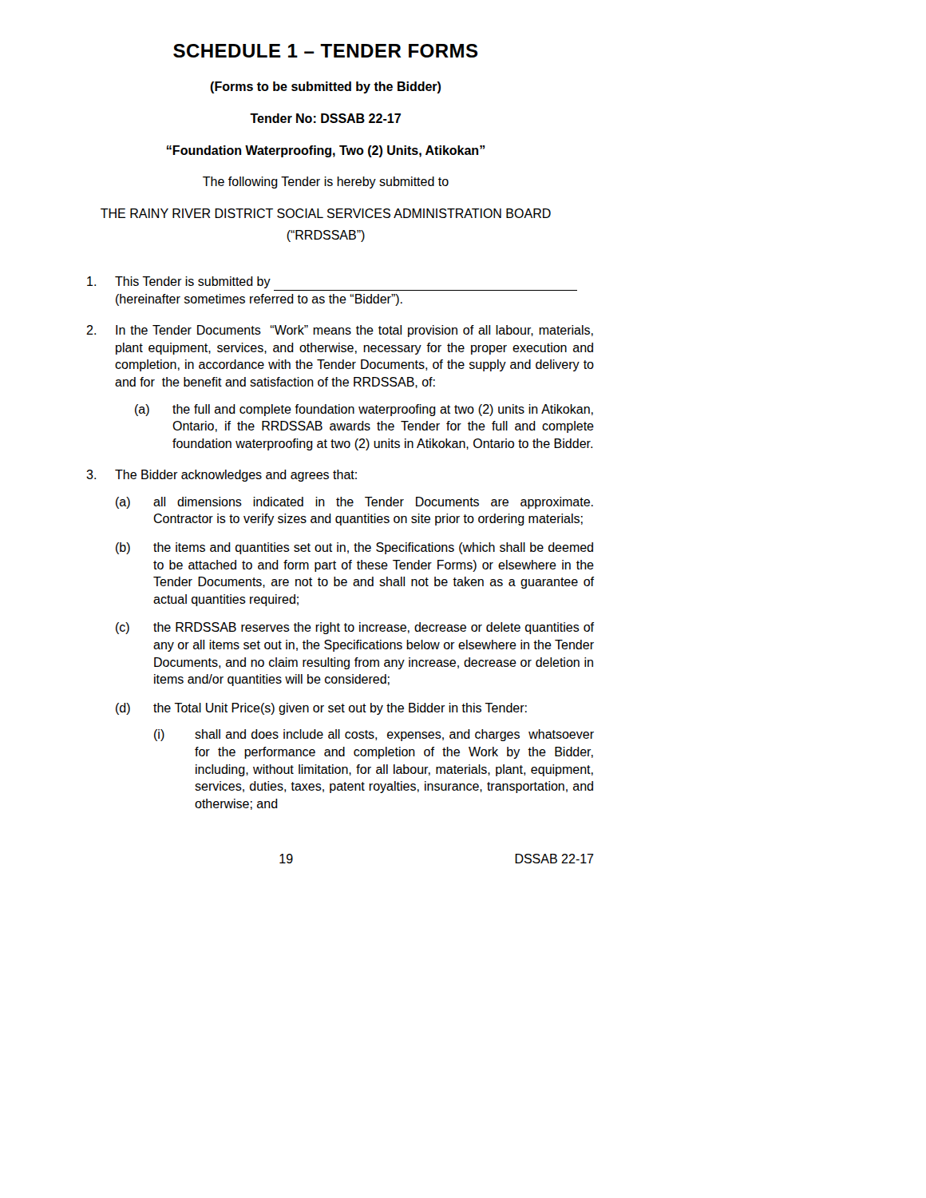SCHEDULE 1 – TENDER FORMS
(Forms to be submitted by the Bidder)
Tender No: DSSAB 22-17
“Foundation Waterproofing, Two (2) Units, Atikokan”
The following Tender is hereby submitted to
THE RAINY RIVER DISTRICT SOCIAL SERVICES ADMINISTRATION BOARD
(“RRDSSAB”)
This Tender is submitted by
(hereinafter sometimes referred to as the “Bidder”).
In the Tender Documents “Work” means the total provision of all labour, materials, plant equipment, services, and otherwise, necessary for the proper execution and completion, in accordance with the Tender Documents, of the supply and delivery to and for the benefit and satisfaction of the RRDSSAB, of:
the full and complete foundation waterproofing at two (2) units in Atikokan, Ontario, if the RRDSSAB awards the Tender for the full and complete foundation waterproofing at two (2) units in Atikokan, Ontario to the Bidder.
The Bidder acknowledges and agrees that:
all dimensions indicated in the Tender Documents are approximate. Contractor is to verify sizes and quantities on site prior to ordering materials;
the items and quantities set out in, the Specifications (which shall be deemed to be attached to and form part of these Tender Forms) or elsewhere in the Tender Documents, are not to be and shall not be taken as a guarantee of actual quantities required;
the RRDSSAB reserves the right to increase, decrease or delete quantities of any or all items set out in, the Specifications below or elsewhere in the Tender Documents, and no claim resulting from any increase, decrease or deletion in items and/or quantities will be considered;
the Total Unit Price(s) given or set out by the Bidder in this Tender:
shall and does include all costs, expenses, and charges whatsoever for the performance and completion of the Work by the Bidder, including, without limitation, for all labour, materials, plant, equipment, services, duties, taxes, patent royalties, insurance, transportation, and otherwise; and
19 DSSAB 22-17